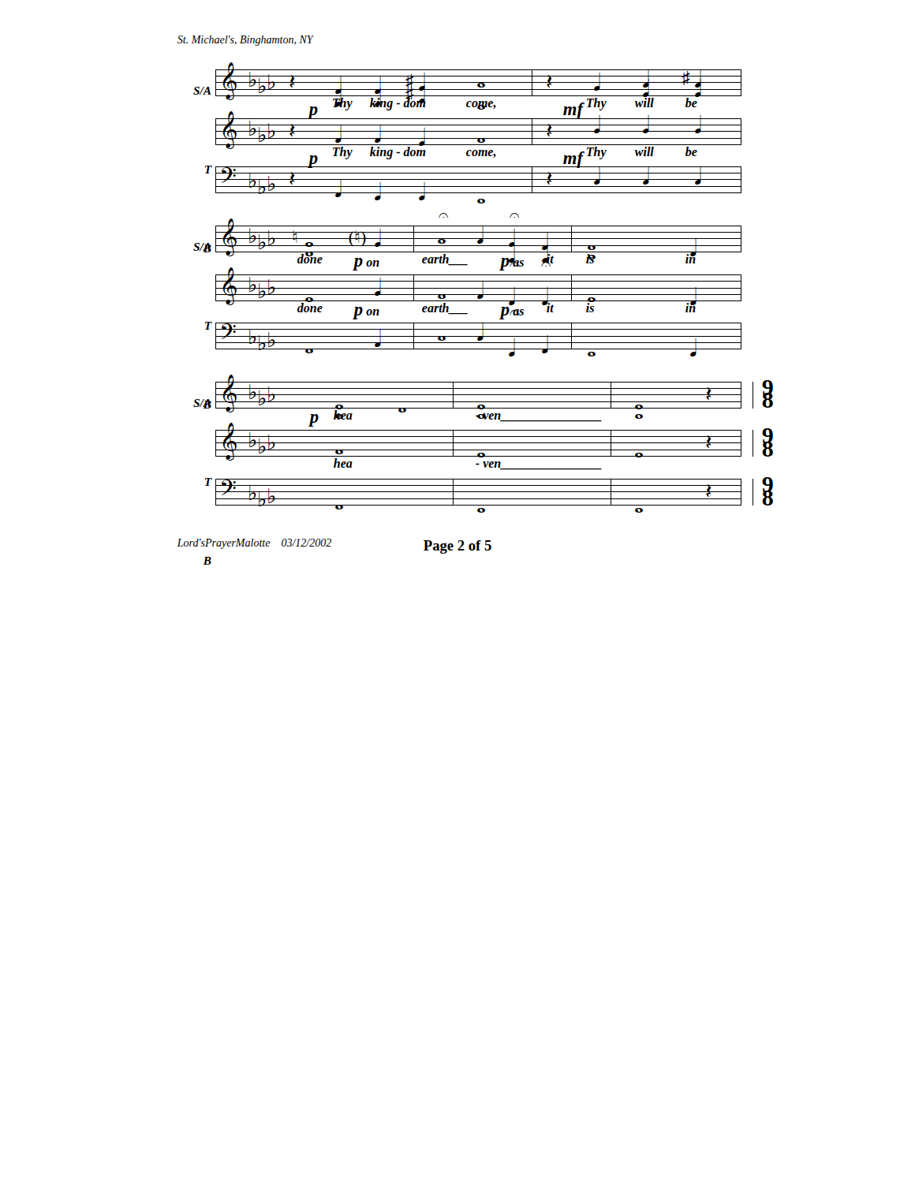St. Michael's, Binghamton, NY
S/A
𝄞 ♭ ♭ ♭ 𝄽 p 𝅘𝅥 𝅘𝅥 𝅘𝅥 𝅘𝅥 ♯ 𝅘𝅥 ♯ 𝅘𝅥 𝅝 𝅝 𝄽 mf 𝅘𝅥 𝅘𝅥 𝅘𝅥 ♯ 𝅘𝅥 𝅘𝅥
Thy king - dom come, Thy will be
T
𝄞 ♭ ♭ ♭ 𝄽 p 𝅘𝅥 𝅘𝅥 𝅘𝅥 𝅝 𝄽 mf 𝅘𝅥 𝅘𝅥 𝅘𝅥
Thy king - dom come, Thy will be
B
𝄢 ♭ ♭ ♭ 𝄽 𝅘𝅥 𝅘𝅥 𝅘𝅥 𝅝 𝄽 𝅘𝅥 𝅘𝅥 𝅘𝅥
S/A
𝄞 ♭ ♭ ♭ ♮ 𝅝 𝅝 (♮) 𝅘𝅥 𝄐 𝅝 𝅘𝅥 𝄐 𝅘𝅥 𝅘𝅥 𝅘𝅥 𝅘𝅥 𝅝 𝅝 𝅘𝅥
done p on earth___ p as it is in
T
𝄞 ♭ ♭ ♭ 𝅝 𝅘𝅥 𝅝 𝅘𝅥 𝄐 𝅘𝅥 𝄐 𝅘𝅥 𝅝 𝅘𝅥
done p on earth___ p as it is in
B
𝄢 ♭ ♭ ♭ 𝅝 𝅘𝅥 𝅝 𝅘𝅥 𝄐 𝅘𝅥 𝅘𝅥 𝅝 𝅘𝅥
S/A
𝄞 ♭ ♭ ♭ 𝅝 𝅝 𝅝 𝅝 𝅝 𝅝 𝅝 𝄽 98
p hea - ven________________
T
𝄞 ♭ ♭ ♭ 𝅝 𝅝 𝅝 𝄽 98
hea - ven________________
B
𝄢 ♭ ♭ ♭ 𝅝 𝅝 𝅝 𝄽 98
Lord'sPrayerMalotte 03/12/2002
Page 2 of 5